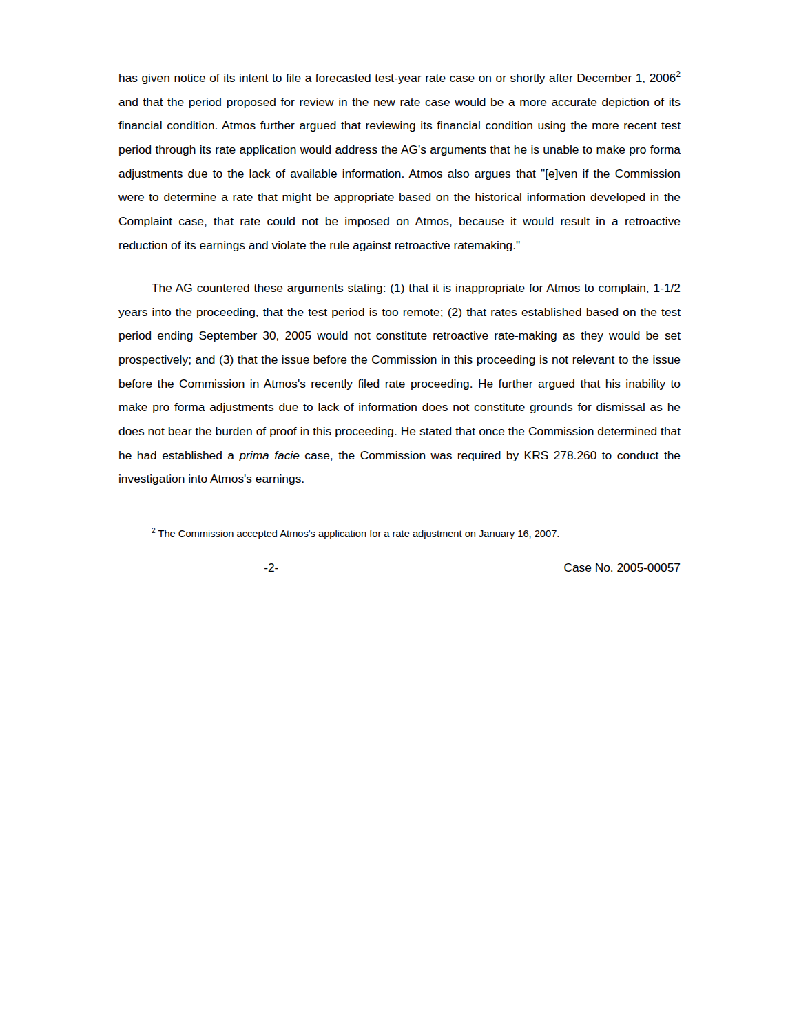has given notice of its intent to file a forecasted test-year rate case on or shortly after December 1, 20062 and that the period proposed for review in the new rate case would be a more accurate depiction of its financial condition. Atmos further argued that reviewing its financial condition using the more recent test period through its rate application would address the AG's arguments that he is unable to make pro forma adjustments due to the lack of available information. Atmos also argues that "[e]ven if the Commission were to determine a rate that might be appropriate based on the historical information developed in the Complaint case, that rate could not be imposed on Atmos, because it would result in a retroactive reduction of its earnings and violate the rule against retroactive ratemaking."
The AG countered these arguments stating: (1) that it is inappropriate for Atmos to complain, 1-1/2 years into the proceeding, that the test period is too remote; (2) that rates established based on the test period ending September 30, 2005 would not constitute retroactive rate-making as they would be set prospectively; and (3) that the issue before the Commission in this proceeding is not relevant to the issue before the Commission in Atmos's recently filed rate proceeding. He further argued that his inability to make pro forma adjustments due to lack of information does not constitute grounds for dismissal as he does not bear the burden of proof in this proceeding. He stated that once the Commission determined that he had established a prima facie case, the Commission was required by KRS 278.260 to conduct the investigation into Atmos's earnings.
2 The Commission accepted Atmos's application for a rate adjustment on January 16, 2007.
-2- Case No. 2005-00057